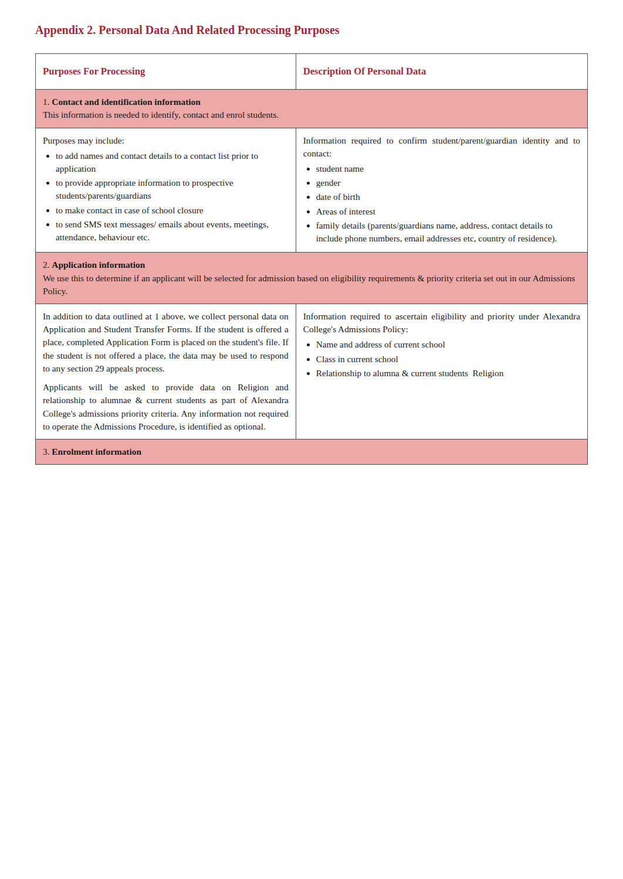Appendix 2. Personal Data And Related Processing Purposes
| Purposes For Processing | Description Of Personal Data |
| --- | --- |
| 1. Contact and identification information This information is needed to identify, contact and enrol students. |
| Purposes may include: to add names and contact details to a contact list prior to application to provide appropriate information to prospective students/parents/guardians to make contact in case of school closure to send SMS text messages/ emails about events, meetings, attendance, behaviour etc. | Information required to confirm student/parent/guardian identity and to contact: student name gender date of birth Areas of interest family details (parents/guardians name, address, contact details to include phone numbers, email addresses etc, country of residence). |
| 2. Application information We use this to determine if an applicant will be selected for admission based on eligibility requirements & priority criteria set out in our Admissions Policy. |
| In addition to data outlined at 1 above, we collect personal data on Application and Student Transfer Forms. If the student is offered a place, completed Application Form is placed on the student's file. If the student is not offered a place, the data may be used to respond to any section 29 appeals process. Applicants will be asked to provide data on Religion and relationship to alumnae & current students as part of Alexandra College's admissions priority criteria. Any information not required to operate the Admissions Procedure, is identified as optional. | Information required to ascertain eligibility and priority under Alexandra College's Admissions Policy: Name and address of current school Class in current school Relationship to alumna & current students Religion |
| 3. Enrolment information |